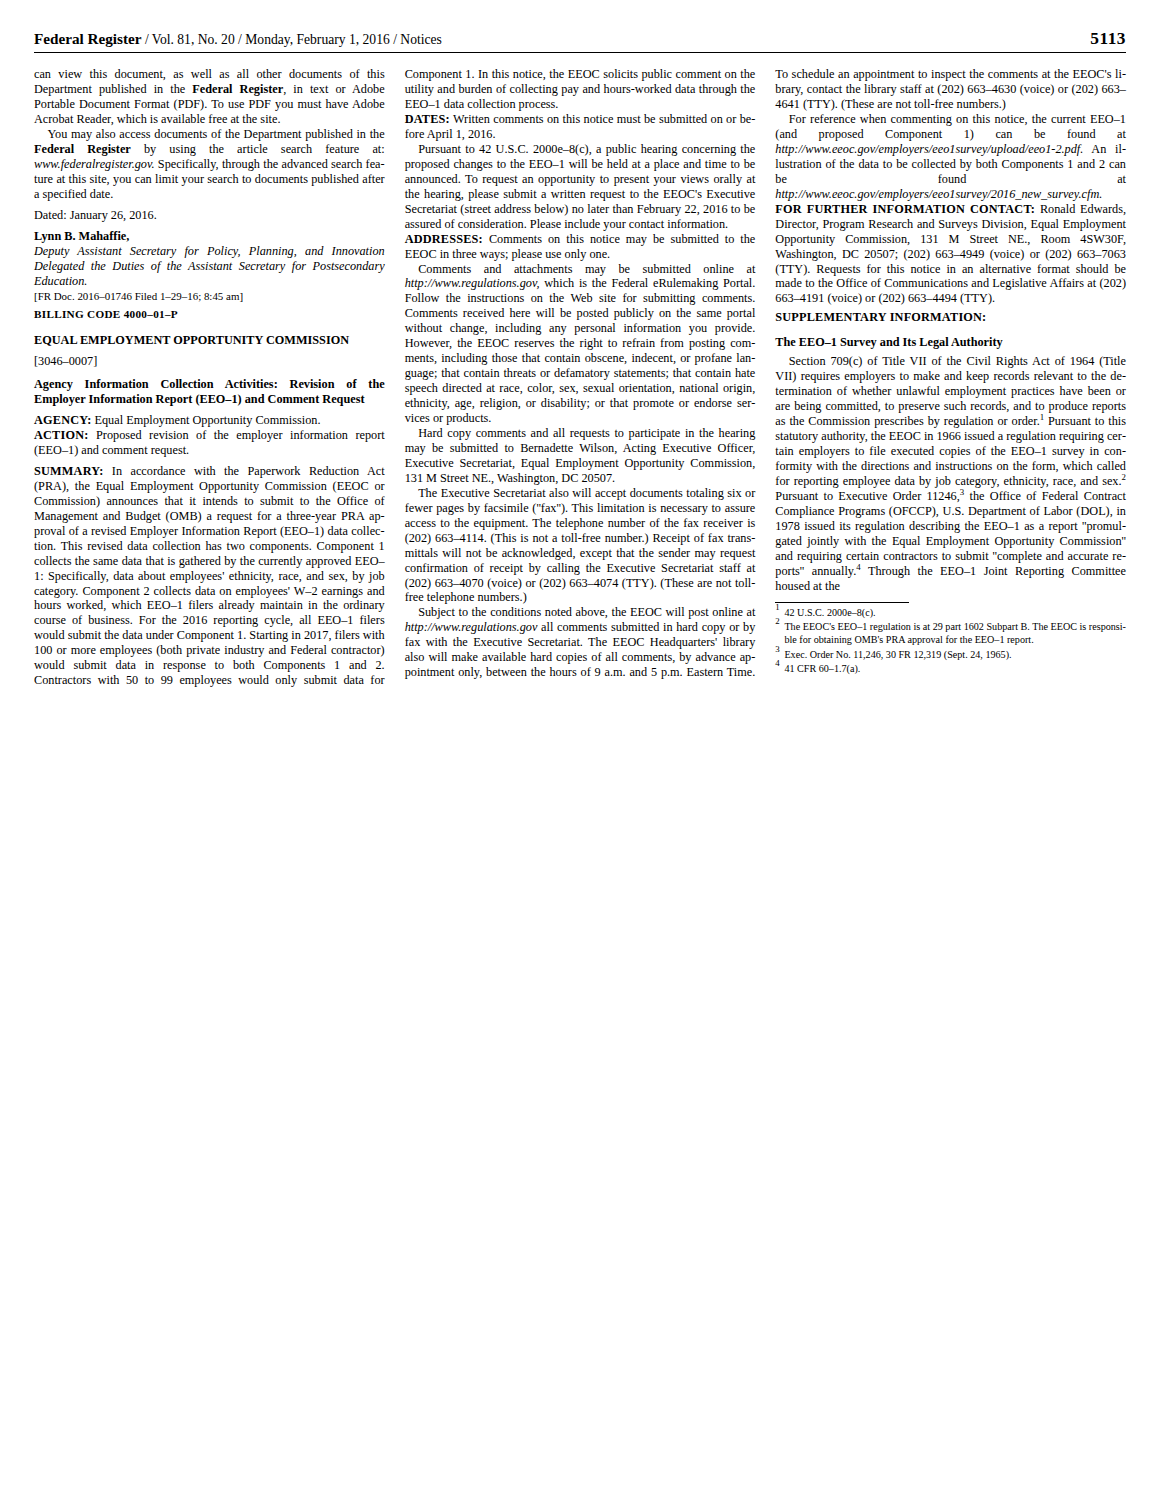Federal Register / Vol. 81, No. 20 / Monday, February 1, 2016 / Notices
5113
can view this document, as well as all other documents of this Department published in the Federal Register, in text or Adobe Portable Document Format (PDF). To use PDF you must have Adobe Acrobat Reader, which is available free at the site.
You may also access documents of the Department published in the Federal Register by using the article search feature at: www.federalregister.gov. Specifically, through the advanced search feature at this site, you can limit your search to documents published after a specified date.
Dated: January 26, 2016.
Lynn B. Mahaffie,
Deputy Assistant Secretary for Policy, Planning, and Innovation Delegated the Duties of the Assistant Secretary for Postsecondary Education.
[FR Doc. 2016–01746 Filed 1–29–16; 8:45 am]
BILLING CODE 4000–01–P
EQUAL EMPLOYMENT OPPORTUNITY COMMISSION
[3046–0007]
Agency Information Collection Activities: Revision of the Employer Information Report (EEO–1) and Comment Request
AGENCY: Equal Employment Opportunity Commission.
ACTION: Proposed revision of the employer information report (EEO–1) and comment request.
SUMMARY: In accordance with the Paperwork Reduction Act (PRA), the Equal Employment Opportunity Commission (EEOC or Commission) announces that it intends to submit to the Office of Management and Budget (OMB) a request for a three-year PRA approval of a revised Employer Information Report (EEO–1) data collection. This revised data collection has two components. Component 1 collects the same data that is gathered by the currently approved EEO–1: Specifically, data about employees' ethnicity, race, and sex, by job category. Component 2 collects data on employees' W–2 earnings and hours worked, which EEO–1 filers already maintain in the ordinary course of business. For the 2016 reporting cycle, all EEO–1 filers would submit the data under Component 1. Starting in 2017, filers with 100 or more employees (both private industry and Federal contractor) would submit data in response to both Components 1 and 2. Contractors with 50 to 99 employees would only submit data for Component 1. In this notice, the EEOC solicits public comment on the utility and burden of collecting pay and hours-worked data through the EEO–1 data collection process.
DATES: Written comments on this notice must be submitted on or before April 1, 2016.
Pursuant to 42 U.S.C. 2000e–8(c), a public hearing concerning the proposed changes to the EEO–1 will be held at a place and time to be announced. To request an opportunity to present your views orally at the hearing, please submit a written request to the EEOC's Executive Secretariat (street address below) no later than February 22, 2016 to be assured of consideration. Please include your contact information.
ADDRESSES: Comments on this notice may be submitted to the EEOC in three ways; please use only one.
Comments and attachments may be submitted online at http://www.regulations.gov, which is the Federal eRulemaking Portal. Follow the instructions on the Web site for submitting comments. Comments received here will be posted publicly on the same portal without change, including any personal information you provide. However, the EEOC reserves the right to refrain from posting comments, including those that contain obscene, indecent, or profane language; that contain threats or defamatory statements; that contain hate speech directed at race, color, sex, sexual orientation, national origin, ethnicity, age, religion, or disability; or that promote or endorse services or products.
Hard copy comments and all requests to participate in the hearing may be submitted to Bernadette Wilson, Acting Executive Officer, Executive Secretariat, Equal Employment Opportunity Commission, 131 M Street NE., Washington, DC 20507.
The Executive Secretariat also will accept documents totaling six or fewer pages by facsimile (''fax''). This limitation is necessary to assure access to the equipment. The telephone number of the fax receiver is (202) 663–4114. (This is not a toll-free number.) Receipt of fax transmittals will not be acknowledged, except that the sender may request confirmation of receipt by calling the Executive Secretariat staff at (202) 663–4070 (voice) or (202) 663–4074 (TTY). (These are not toll-free telephone numbers.)
Subject to the conditions noted above, the EEOC will post online at http://www.regulations.gov all comments submitted in hard copy or by fax with the Executive Secretariat. The EEOC Headquarters' library also will make available hard copies of all comments, by advance appointment only, between the hours of 9 a.m. and 5 p.m. Eastern Time. To schedule an appointment to inspect the comments at the EEOC's library, contact the library staff at (202) 663–4630 (voice) or (202) 663–4641 (TTY). (These are not toll-free numbers.)
For reference when commenting on this notice, the current EEO–1 (and proposed Component 1) can be found at http://www.eeoc.gov/employers/eeo1survey/upload/eeo1-2.pdf. An illustration of the data to be collected by both Components 1 and 2 can be found at http://www.eeoc.gov/employers/eeo1survey/2016_new_survey.cfm.
FOR FURTHER INFORMATION CONTACT: Ronald Edwards, Director, Program Research and Surveys Division, Equal Employment Opportunity Commission, 131 M Street NE., Room 4SW30F, Washington, DC 20507; (202) 663–4949 (voice) or (202) 663–7063 (TTY). Requests for this notice in an alternative format should be made to the Office of Communications and Legislative Affairs at (202) 663–4191 (voice) or (202) 663–4494 (TTY).
SUPPLEMENTARY INFORMATION:
The EEO–1 Survey and Its Legal Authority
Section 709(c) of Title VII of the Civil Rights Act of 1964 (Title VII) requires employers to make and keep records relevant to the determination of whether unlawful employment practices have been or are being committed, to preserve such records, and to produce reports as the Commission prescribes by regulation or order.1 Pursuant to this statutory authority, the EEOC in 1966 issued a regulation requiring certain employers to file executed copies of the EEO–1 survey in conformity with the directions and instructions on the form, which called for reporting employee data by job category, ethnicity, race, and sex.2 Pursuant to Executive Order 11246,3 the Office of Federal Contract Compliance Programs (OFCCP), U.S. Department of Labor (DOL), in 1978 issued its regulation describing the EEO–1 as a report ''promulgated jointly with the Equal Employment Opportunity Commission'' and requiring certain contractors to submit ''complete and accurate reports'' annually.4 Through the EEO–1 Joint Reporting Committee housed at the
1 42 U.S.C. 2000e–8(c).
2 The EEOC's EEO–1 regulation is at 29 part 1602 Subpart B. The EEOC is responsible for obtaining OMB's PRA approval for the EEO–1 report.
3 Exec. Order No. 11,246, 30 FR 12,319 (Sept. 24, 1965).
4 41 CFR 60–1.7(a).